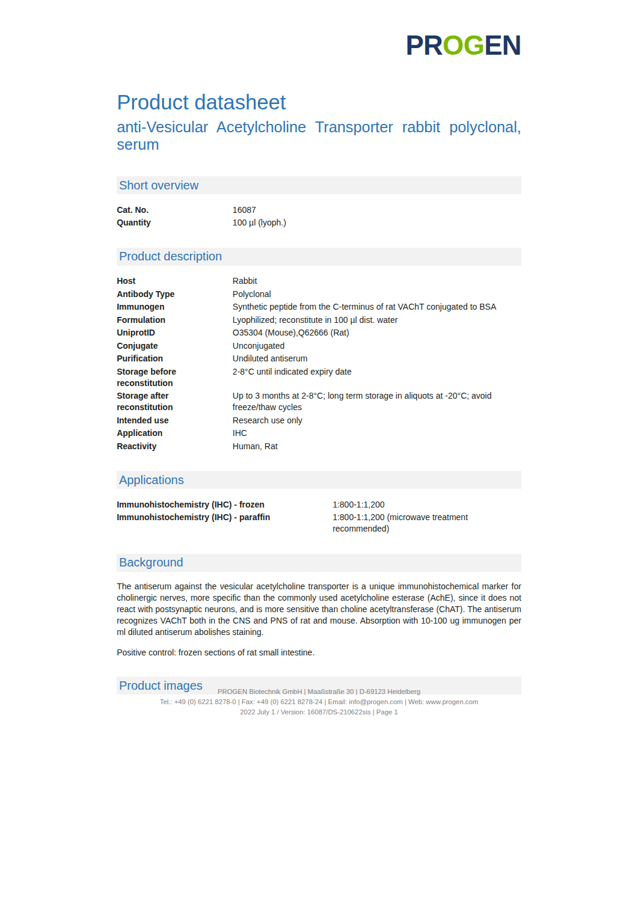PR OGEN
Product datasheet
anti-Vesicular Acetylcholine Transporter rabbit polyclonal, serum
Short overview
| Cat. No. | 16087 |
| Quantity | 100 µl (lyoph.) |
Product description
| Host | Rabbit |
| Antibody Type | Polyclonal |
| Immunogen | Synthetic peptide from the C-terminus of rat VAChT conjugated to BSA |
| Formulation | Lyophilized; reconstitute in 100 µl dist. water |
| UniprotID | O35304 (Mouse),Q62666 (Rat) |
| Conjugate | Unconjugated |
| Purification | Undiluted antiserum |
| Storage before reconstitution | 2-8°C until indicated expiry date |
| Storage after reconstitution | Up to 3 months at 2-8°C; long term storage in aliquots at -20°C; avoid freeze/thaw cycles |
| Intended use | Research use only |
| Application | IHC |
| Reactivity | Human, Rat |
Applications
| Immunohistochemistry (IHC) - frozen | 1:800-1:1,200 |
| Immunohistochemistry (IHC) - paraffin | 1:800-1:1,200 (microwave treatment recommended) |
Background
The antiserum against the vesicular acetylcholine transporter is a unique immunohistochemical marker for cholinergic nerves, more specific than the commonly used acetylcholine esterase (AchE), since it does not react with postsynaptic neurons, and is more sensitive than choline acetyltransferase (ChAT). The antiserum recognizes VAChT both in the CNS and PNS of rat and mouse. Absorption with 10-100 ug immunogen per ml diluted antiserum abolishes staining.
Positive control: frozen sections of rat small intestine.
Product images
PROGEN Biotechnik GmbH | Maaßstraße 30 | D-69123 Heidelberg
Tel.: +49 (0) 6221 8278-0 | Fax: +49 (0) 6221 8278-24 | Email: info@progen.com | Web: www.progen.com
2022 July 1 / Version: 16087/DS-210622sis | Page 1